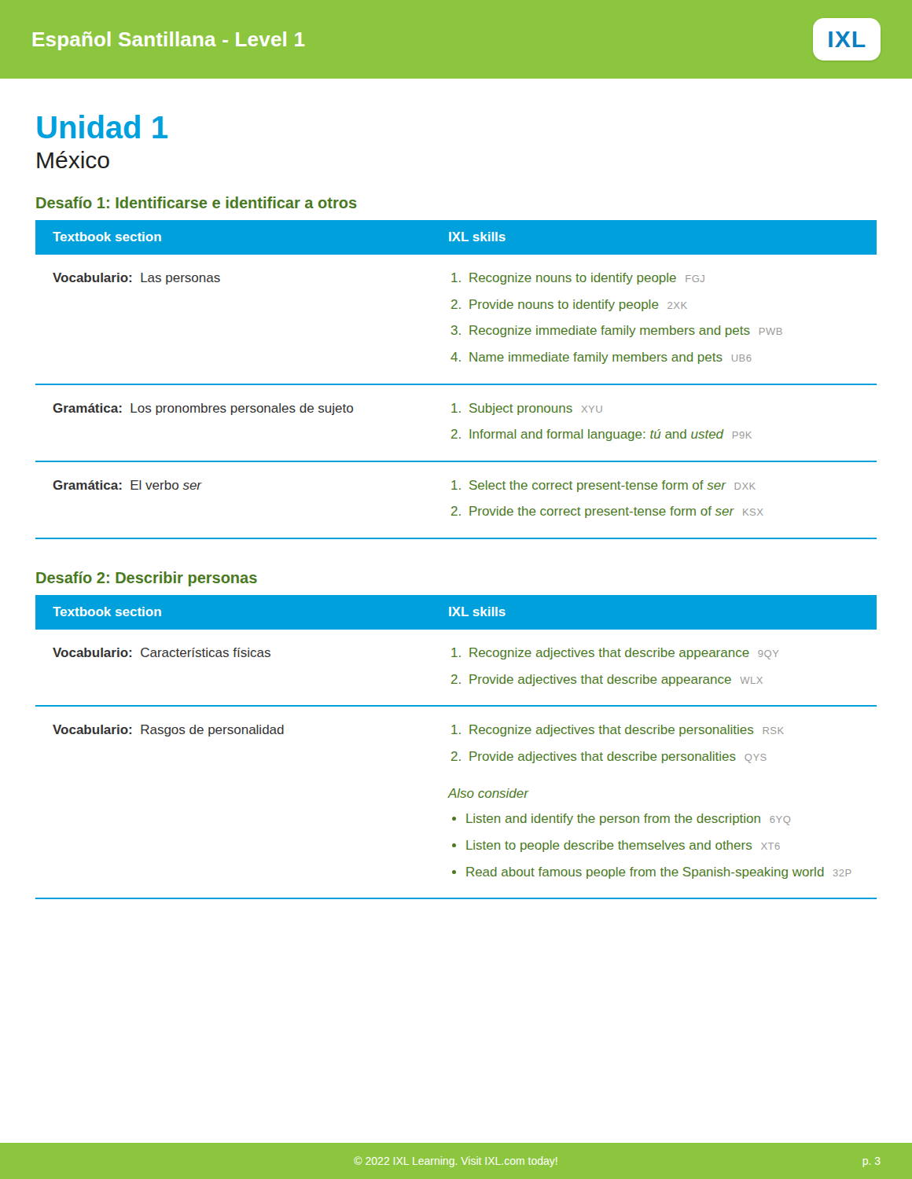Español Santillana - Level 1
IXL
Unidad 1
México
Desafío 1: Identificarse e identificar a otros
| Textbook section | IXL skills |
| --- | --- |
| Vocabulario: Las personas | Recognize nouns to identify people FGJ Provide nouns to identify people 2XK Recognize immediate family members and pets PWB Name immediate family members and pets UB6 |
| Gramática: Los pronombres personales de sujeto | Subject pronouns XYU Informal and formal language: tú and usted P9K |
| Gramática: El verbo ser | Select the correct present-tense form of ser DXK Provide the correct present-tense form of ser KSX |
Desafío 2: Describir personas
| Textbook section | IXL skills |
| --- | --- |
| Vocabulario: Características físicas | Recognize adjectives that describe appearance 9QY Provide adjectives that describe appearance WLX |
| Vocabulario: Rasgos de personalidad | Recognize adjectives that describe personalities RSK Provide adjectives that describe personalities QYS Also consider Listen and identify the person from the description 6YQ Listen to people describe themselves and others XT6 Read about famous people from the Spanish-speaking world 32P |
© 2022 IXL Learning. Visit IXL.com today!
p. 3